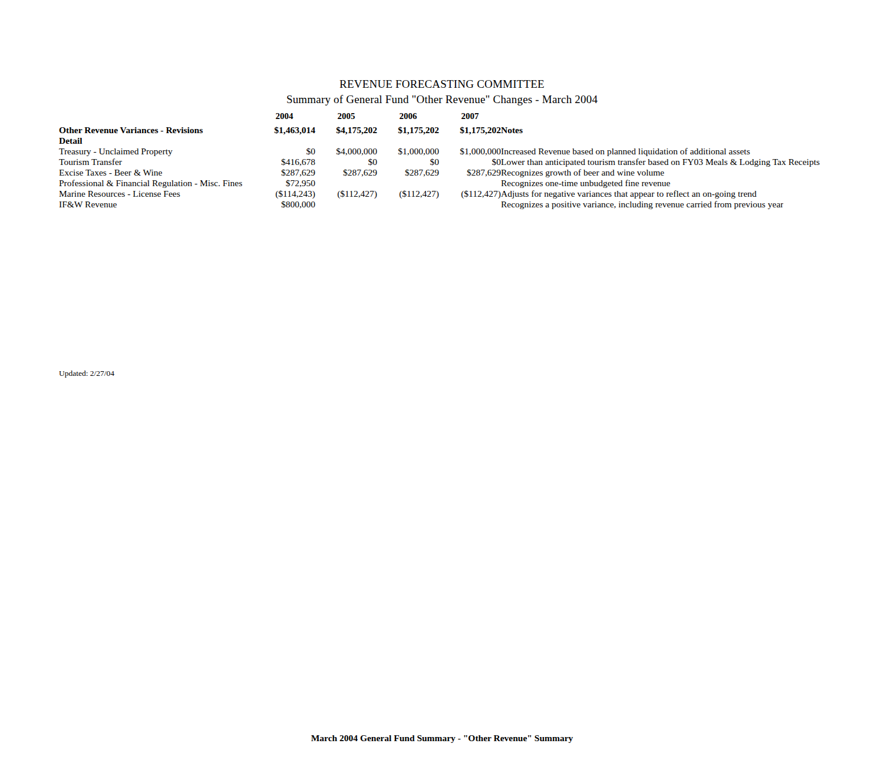REVENUE FORECASTING COMMITTEE
Summary of General Fund "Other Revenue" Changes - March 2004
| | 2004 | 2005 | 2006 | 2007 | |
| Other Revenue Variances - Revisions | $1,463,014 | $4,175,202 | $1,175,202 | $1,175,202 | Notes |
| Detail | | | | | |
| Treasury - Unclaimed Property | $0 | $4,000,000 | $1,000,000 | $1,000,000 | Increased Revenue based on planned liquidation of additional assets |
| Tourism Transfer | $416,678 | $0 | $0 | $0 | Lower than anticipated tourism transfer based on FY03 Meals & Lodging Tax Receipts |
| Excise Taxes - Beer & Wine | $287,629 | $287,629 | $287,629 | $287,629 | Recognizes growth of beer and wine volume |
| Professional & Financial Regulation - Misc. Fines | $72,950 | | | | Recognizes one-time unbudgeted fine revenue |
| Marine Resources - License Fees | ($114,243) | ($112,427) | ($112,427) | ($112,427) | Adjusts for negative variances that appear to reflect an on-going trend |
| IF&W Revenue | $800,000 | | | | Recognizes a positive variance, including revenue carried from previous year |
Updated: 2/27/04
March 2004 General Fund Summary - "Other Revenue" Summary